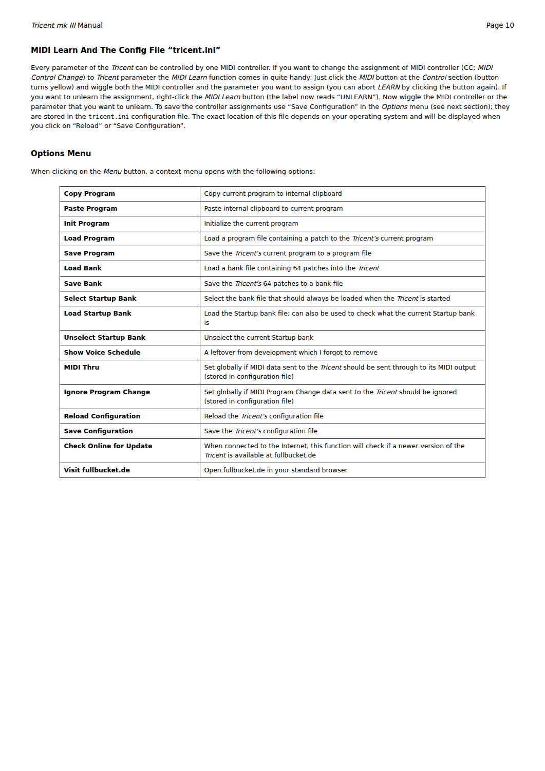Tricent mk III Manual Page 10
MIDI Learn And The Config File “tricent.ini”
Every parameter of the Tricent can be controlled by one MIDI controller. If you want to change the assignment of MIDI controller (CC; MIDI Control Change) to Tricent parameter the MIDI Learn function comes in quite handy: Just click the MIDI button at the Control section (button turns yellow) and wiggle both the MIDI controller and the parameter you want to assign (you can abort LEARN by clicking the button again). If you want to unlearn the assignment, right-click the MIDI Learn button (the label now reads “UNLEARN”). Now wiggle the MIDI controller or the parameter that you want to unlearn. To save the controller assignments use “Save Configuration” in the Options menu (see next section); they are stored in the tricent.ini configuration file. The exact location of this file depends on your operating system and will be displayed when you click on “Reload” or “Save Configuration”.
Options Menu
When clicking on the Menu button, a context menu opens with the following options:
| Copy Program | Copy current program to internal clipboard |
| Paste Program | Paste internal clipboard to current program |
| Init Program | Initialize the current program |
| Load Program | Load a program file containing a patch to the Tricent's current program |
| Save Program | Save the Tricent's current program to a program file |
| Load Bank | Load a bank file containing 64 patches into the Tricent |
| Save Bank | Save the Tricent's 64 patches to a bank file |
| Select Startup Bank | Select the bank file that should always be loaded when the Tricent is started |
| Load Startup Bank | Load the Startup bank file; can also be used to check what the current Startup bank is |
| Unselect Startup Bank | Unselect the current Startup bank |
| Show Voice Schedule | A leftover from development which I forgot to remove |
| MIDI Thru | Set globally if MIDI data sent to the Tricent should be sent through to its MIDI output (stored in configuration file) |
| Ignore Program Change | Set globally if MIDI Program Change data sent to the Tricent should be ignored (stored in configuration file) |
| Reload Configuration | Reload the Tricent's configuration file |
| Save Configuration | Save the Tricent's configuration file |
| Check Online for Update | When connected to the Internet, this function will check if a newer version of the Tricent is available at fullbucket.de |
| Visit fullbucket.de | Open fullbucket.de in your standard browser |